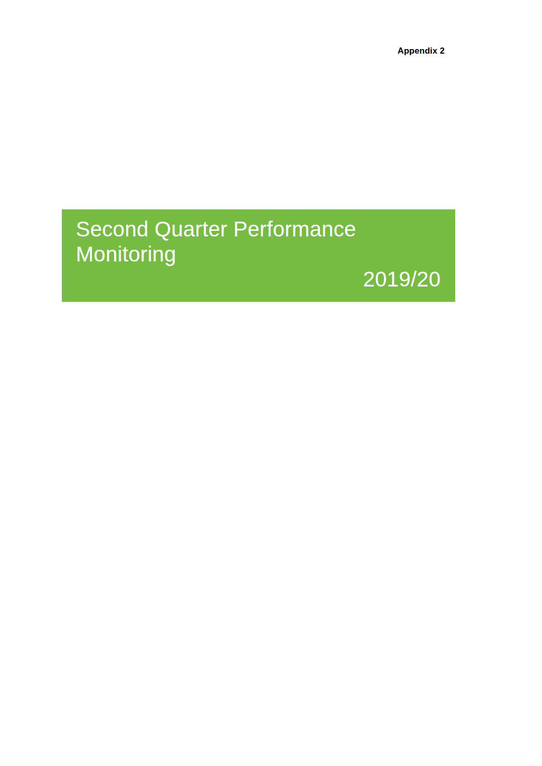Appendix 2
Second Quarter Performance Monitoring 2019/20